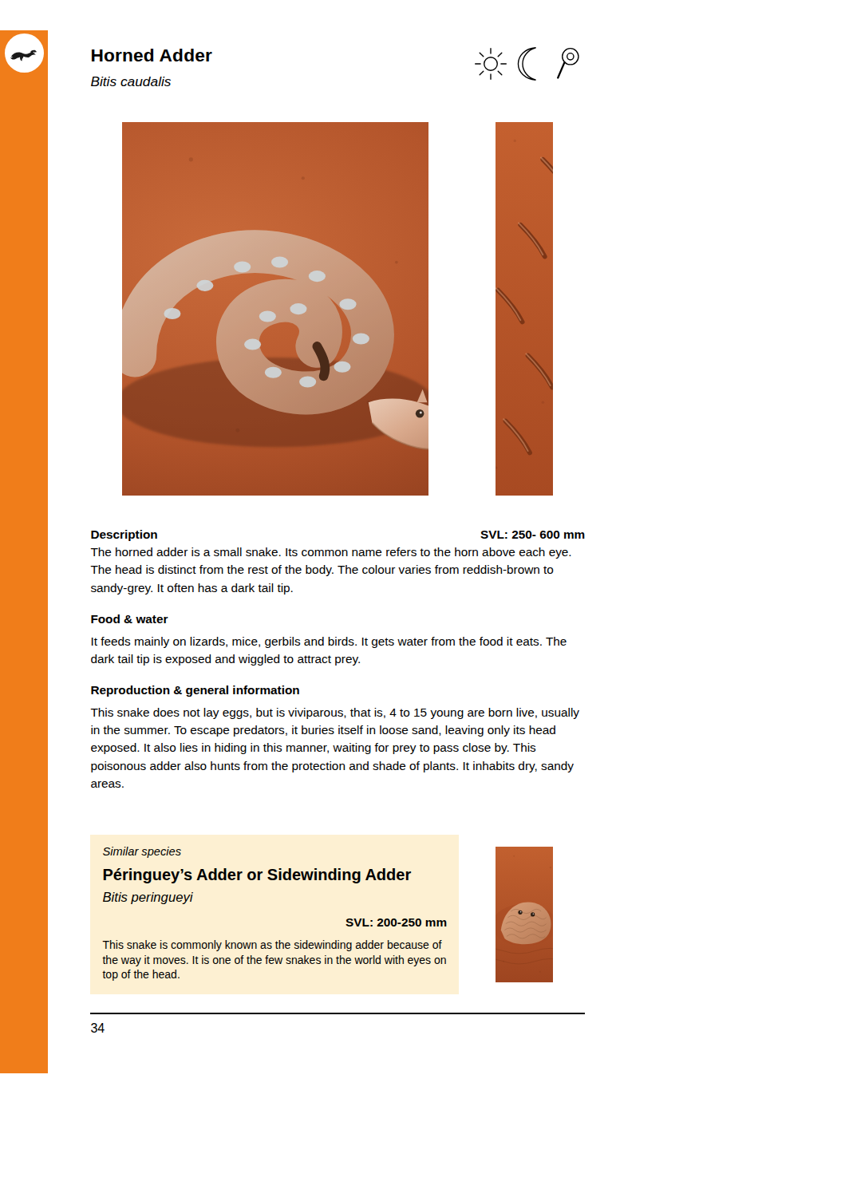Horned Adder
Bitis caudalis
Description SVL: 250- 600 mm
The horned adder is a small snake. Its common name refers to the horn above each eye. The head is distinct from the rest of the body. The colour varies from reddish-brown to sandy-grey. It often has a dark tail tip.
Food & water
It feeds mainly on lizards, mice, gerbils and birds. It gets water from the food it eats. The dark tail tip is exposed and wiggled to attract prey.
Reproduction & general information
This snake does not lay eggs, but is viviparous, that is, 4 to 15 young are born live, usually in the summer. To escape predators, it buries itself in loose sand, leaving only its head exposed. It also lies in hiding in this manner, waiting for prey to pass close by. This poisonous adder also hunts from the protection and shade of plants. It inhabits dry, sandy areas.
Similar species
Péringuey’s Adder or Sidewinding Adder
Bitis peringueyi
SVL: 200-250 mm
This snake is commonly known as the sidewinding adder because of the way it moves. It is one of the few snakes in the world with eyes on top of the head.
34